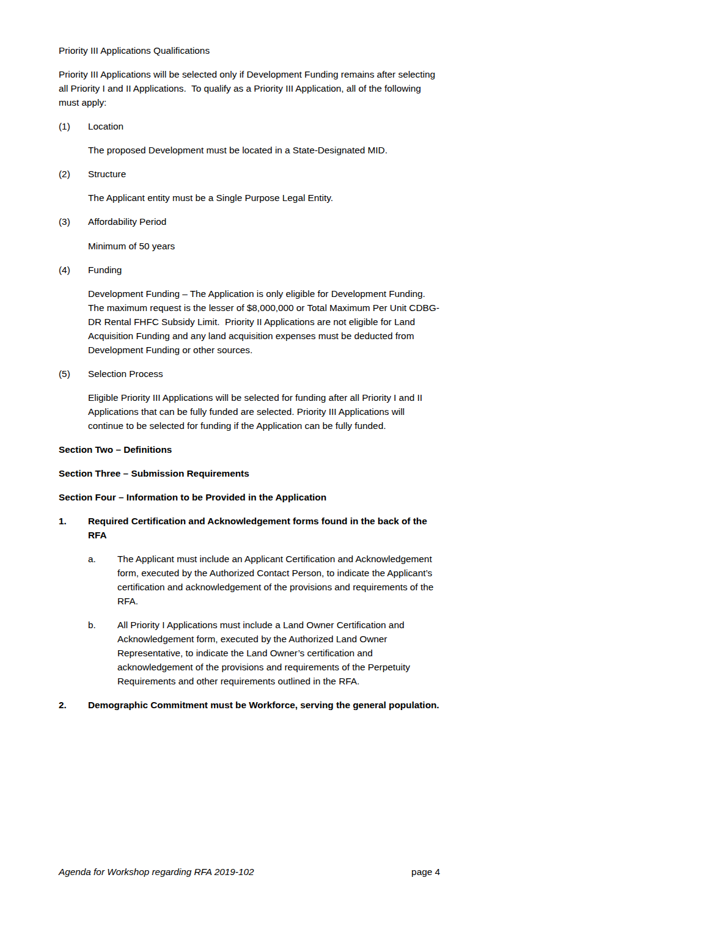Priority III Applications Qualifications
Priority III Applications will be selected only if Development Funding remains after selecting all Priority I and II Applications. To qualify as a Priority III Application, all of the following must apply:
(1)
Location
The proposed Development must be located in a State-Designated MID.
(2)
Structure
The Applicant entity must be a Single Purpose Legal Entity.
(3)
Affordability Period
Minimum of 50 years
(4)
Funding
Development Funding – The Application is only eligible for Development Funding. The maximum request is the lesser of $8,000,000 or Total Maximum Per Unit CDBG-DR Rental FHFC Subsidy Limit. Priority II Applications are not eligible for Land Acquisition Funding and any land acquisition expenses must be deducted from Development Funding or other sources.
(5)
Selection Process
Eligible Priority III Applications will be selected for funding after all Priority I and II Applications that can be fully funded are selected. Priority III Applications will continue to be selected for funding if the Application can be fully funded.
Section Two – Definitions
Section Three – Submission Requirements
Section Four – Information to be Provided in the Application
1.
Required Certification and Acknowledgement forms found in the back of the RFA
a.
The Applicant must include an Applicant Certification and Acknowledgement form, executed by the Authorized Contact Person, to indicate the Applicant’s certification and acknowledgement of the provisions and requirements of the RFA.
b.
All Priority I Applications must include a Land Owner Certification and Acknowledgement form, executed by the Authorized Land Owner Representative, to indicate the Land Owner’s certification and acknowledgement of the provisions and requirements of the Perpetuity Requirements and other requirements outlined in the RFA.
2.
Demographic Commitment must be Workforce, serving the general population.
Agenda for Workshop regarding RFA 2019-102
page 4